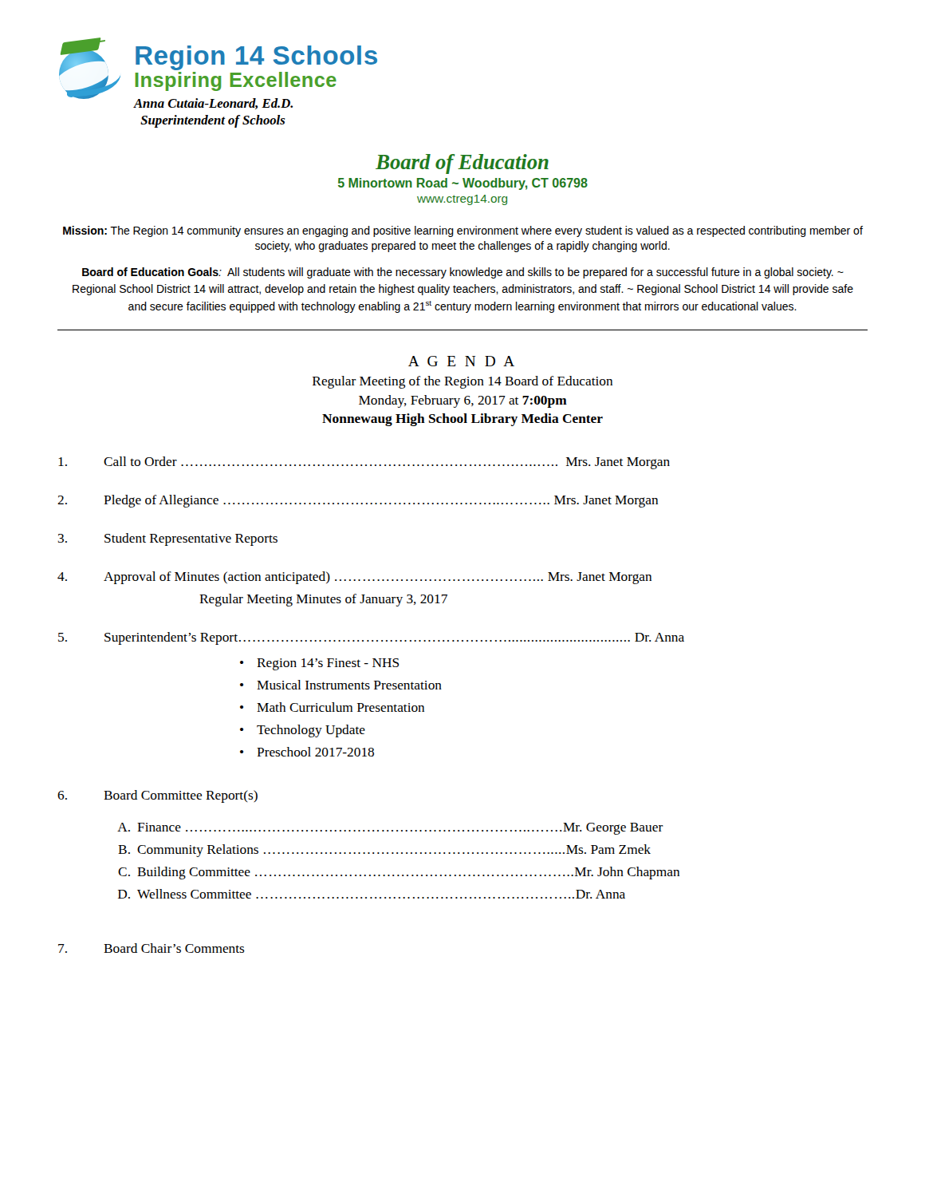Region 14 Schools
Inspiring Excellence
Anna Cutaia-Leonard, Ed.D.
Superintendent of Schools
Board of Education
5 Minortown Road ~ Woodbury, CT 06798
www.ctreg14.org
Mission: The Region 14 community ensures an engaging and positive learning environment where every student is valued as a respected contributing member of society, who graduates prepared to meet the challenges of a rapidly changing world.
Board of Education Goals: All students will graduate with the necessary knowledge and skills to be prepared for a successful future in a global society. ~ Regional School District 14 will attract, develop and retain the highest quality teachers, administrators, and staff. ~ Regional School District 14 will provide safe and secure facilities equipped with technology enabling a 21st century modern learning environment that mirrors our educational values.
A G E N D A
Regular Meeting of the Region 14 Board of Education
Monday, February 6, 2017 at 7:00pm
Nonnewaug High School Library Media Center
1. Call to Order …….……………………………………………………….…..….. Mrs. Janet Morgan
2. Pledge of Allegiance …………………………………………………..……….. Mrs. Janet Morgan
3. Student Representative Reports
4. Approval of Minutes (action anticipated) ……………………………………... Mrs. Janet Morgan
Regular Meeting Minutes of January 3, 2017
5. Superintendent’s Report…………………………………………………................................ Dr. Anna
Region 14’s Finest - NHS
Musical Instruments Presentation
Math Curriculum Presentation
Technology Update
Preschool 2017-2018
6. Board Committee Report(s)
A. Finance …………...…………………………………………………..……. Mr. George Bauer
B. Community Relations ……………………………………………………..... Ms. Pam Zmek
C. Building Committee ………………………………………………………….. Mr. John Chapman
D. Wellness Committee ………………………………………………………….. Dr. Anna
7. Board Chair’s Comments